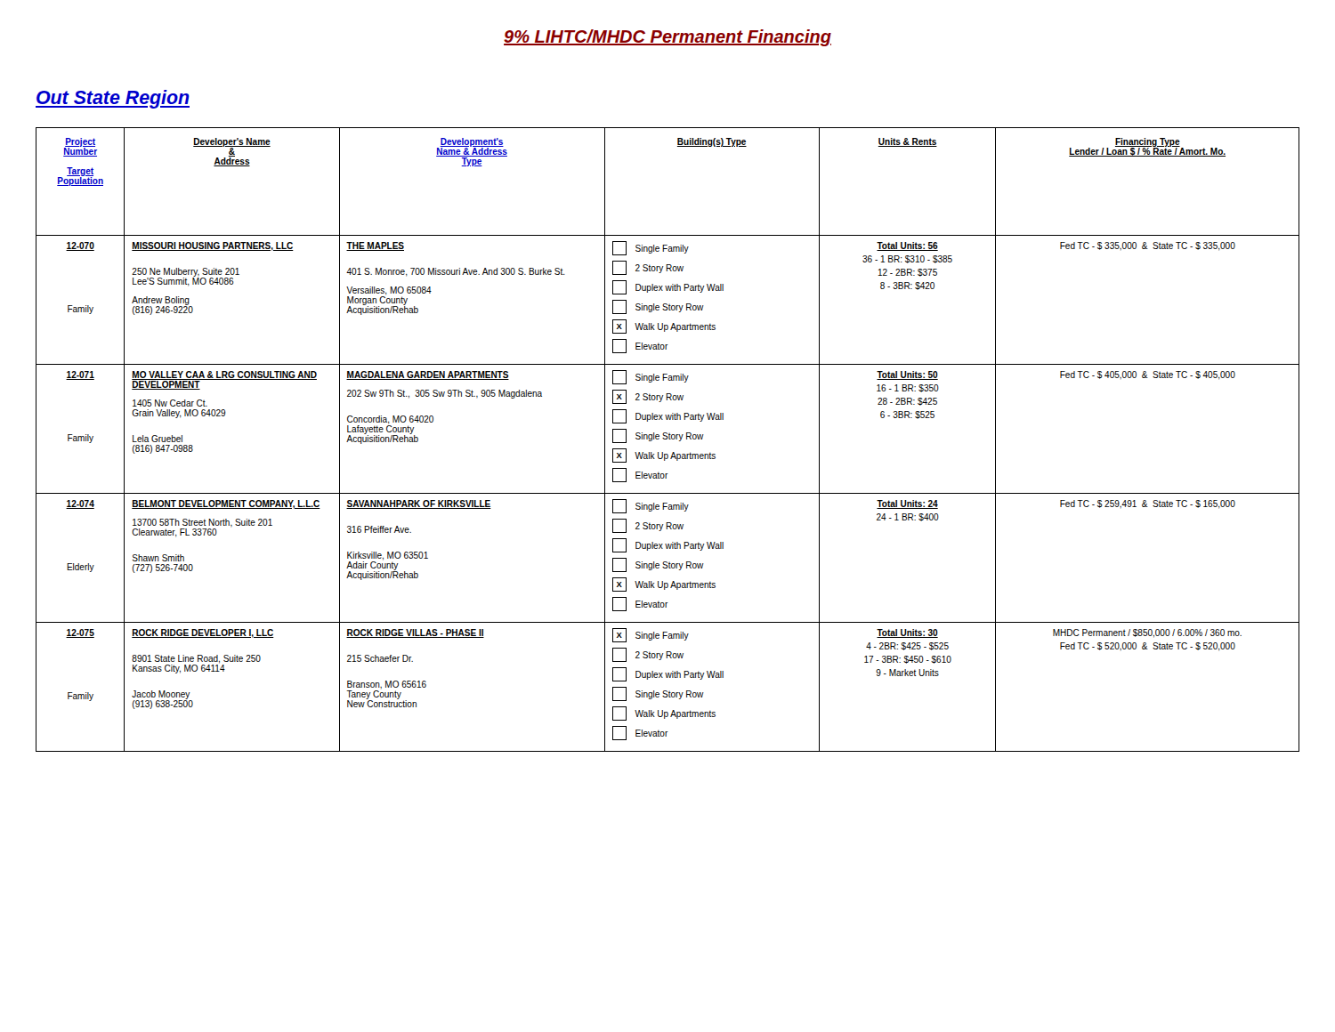9% LIHTC/MHDC Permanent Financing
Out State Region
| Project Number Target Population | Developer's Name & Address | Development's Name & Address Type | Building(s) Type | Units & Rents | Financing Type Lender / Loan $ / % Rate / Amort. Mo. |
| --- | --- | --- | --- | --- | --- |
| 12-070 Family | MISSOURI HOUSING PARTNERS, LLC 250 Ne Mulberry, Suite 201 Lee'S Summit, MO 64086 Andrew Boling (816) 246-9220 | THE MAPLES 401 S. Monroe, 700 Missouri Ave. And 300 S. Burke St. Versailles, MO 65084 Morgan County Acquisition/Rehab | Single Family 2 Story Row Duplex with Party Wall Single Story Row X Walk Up Apartments Elevator | Total Units: 56 36 - 1 BR: $310 - $385 12 - 2BR: $375 8 - 3BR: $420 | Fed TC - $ 335,000 & State TC - $ 335,000 |
| 12-071 Family | MO VALLEY CAA & LRG CONSULTING AND DEVELOPMENT 1405 Nw Cedar Ct. Grain Valley, MO 64029 Lela Gruebel (816) 847-0988 | MAGDALENA GARDEN APARTMENTS 202 Sw 9Th St., 305 Sw 9Th St., 905 Magdalena Concordia, MO 64020 Lafayette County Acquisition/Rehab | Single Family X 2 Story Row Duplex with Party Wall Single Story Row X Walk Up Apartments Elevator | Total Units: 50 16 - 1 BR: $350 28 - 2BR: $425 6 - 3BR: $525 | Fed TC - $ 405,000 & State TC - $ 405,000 |
| 12-074 Elderly | BELMONT DEVELOPMENT COMPANY, L.L.C 13700 58Th Street North, Suite 201 Clearwater, FL 33760 Shawn Smith (727) 526-7400 | SAVANNAHPARK OF KIRKSVILLE 316 Pfeiffer Ave. Kirksville, MO 63501 Adair County Acquisition/Rehab | Single Family 2 Story Row Duplex with Party Wall Single Story Row X Walk Up Apartments Elevator | Total Units: 24 24 - 1 BR: $400 | Fed TC - $ 259,491 & State TC - $ 165,000 |
| 12-075 Family | ROCK RIDGE DEVELOPER I, LLC 8901 State Line Road, Suite 250 Kansas City, MO 64114 Jacob Mooney (913) 638-2500 | ROCK RIDGE VILLAS - PHASE II 215 Schaefer Dr. Branson, MO 65616 Taney County New Construction | X Single Family 2 Story Row Duplex with Party Wall Single Story Row Walk Up Apartments Elevator | Total Units: 30 4 - 2BR: $425 - $525 17 - 3BR: $450 - $610 9 - Market Units | MHDC Permanent / $850,000 / 6.00% / 360 mo. Fed TC - $ 520,000 & State TC - $ 520,000 |